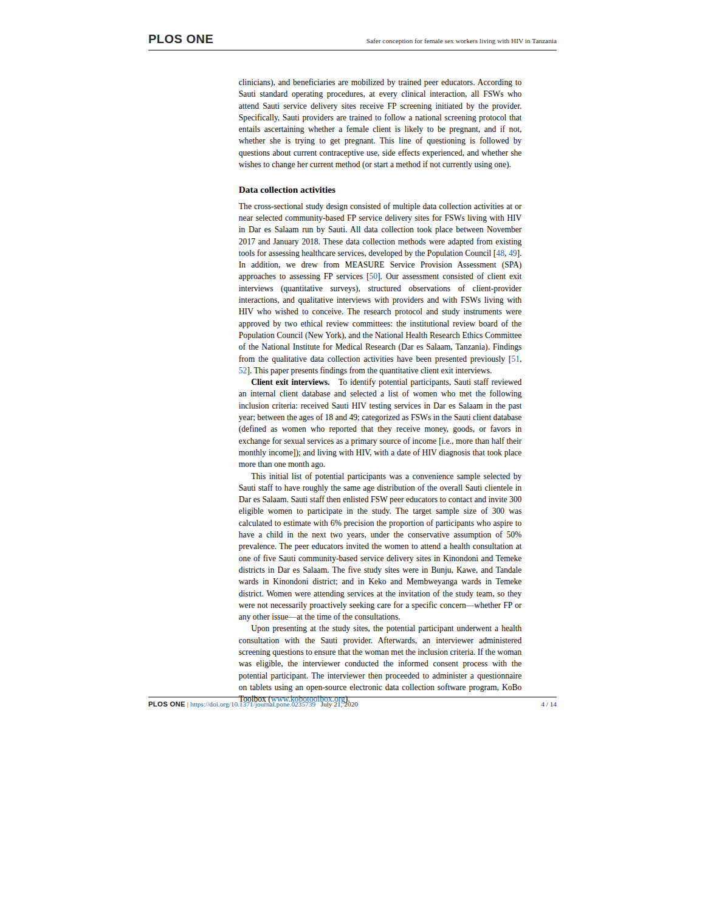PLOS ONE
Safer conception for female sex workers living with HIV in Tanzania
clinicians), and beneficiaries are mobilized by trained peer educators. According to Sauti standard operating procedures, at every clinical interaction, all FSWs who attend Sauti service delivery sites receive FP screening initiated by the provider. Specifically, Sauti providers are trained to follow a national screening protocol that entails ascertaining whether a female client is likely to be pregnant, and if not, whether she is trying to get pregnant. This line of questioning is followed by questions about current contraceptive use, side effects experienced, and whether she wishes to change her current method (or start a method if not currently using one).
Data collection activities
The cross-sectional study design consisted of multiple data collection activities at or near selected community-based FP service delivery sites for FSWs living with HIV in Dar es Salaam run by Sauti. All data collection took place between November 2017 and January 2018. These data collection methods were adapted from existing tools for assessing healthcare services, developed by the Population Council [48, 49]. In addition, we drew from MEASURE Service Provision Assessment (SPA) approaches to assessing FP services [50]. Our assessment consisted of client exit interviews (quantitative surveys), structured observations of client-provider interactions, and qualitative interviews with providers and with FSWs living with HIV who wished to conceive. The research protocol and study instruments were approved by two ethical review committees: the institutional review board of the Population Council (New York), and the National Health Research Ethics Committee of the National Institute for Medical Research (Dar es Salaam, Tanzania). Findings from the qualitative data collection activities have been presented previously [51, 52]. This paper presents findings from the quantitative client exit interviews.
Client exit interviews. To identify potential participants, Sauti staff reviewed an internal client database and selected a list of women who met the following inclusion criteria: received Sauti HIV testing services in Dar es Salaam in the past year; between the ages of 18 and 49; categorized as FSWs in the Sauti client database (defined as women who reported that they receive money, goods, or favors in exchange for sexual services as a primary source of income [i.e., more than half their monthly income]); and living with HIV, with a date of HIV diagnosis that took place more than one month ago.
This initial list of potential participants was a convenience sample selected by Sauti staff to have roughly the same age distribution of the overall Sauti clientele in Dar es Salaam. Sauti staff then enlisted FSW peer educators to contact and invite 300 eligible women to participate in the study. The target sample size of 300 was calculated to estimate with 6% precision the proportion of participants who aspire to have a child in the next two years, under the conservative assumption of 50% prevalence. The peer educators invited the women to attend a health consultation at one of five Sauti community-based service delivery sites in Kinondoni and Temeke districts in Dar es Salaam. The five study sites were in Bunju, Kawe, and Tandale wards in Kinondoni district; and in Keko and Membweyanga wards in Temeke district. Women were attending services at the invitation of the study team, so they were not necessarily proactively seeking care for a specific concern—whether FP or any other issue—at the time of the consultations.
Upon presenting at the study sites, the potential participant underwent a health consultation with the Sauti provider. Afterwards, an interviewer administered screening questions to ensure that the woman met the inclusion criteria. If the woman was eligible, the interviewer conducted the informed consent process with the potential participant. The interviewer then proceeded to administer a questionnaire on tablets using an open-source electronic data collection software program, KoBo Toolbox (www.kobotoolbox.org).
PLOS ONE | https://doi.org/10.1371/journal.pone.0235739 July 21, 2020
4 / 14